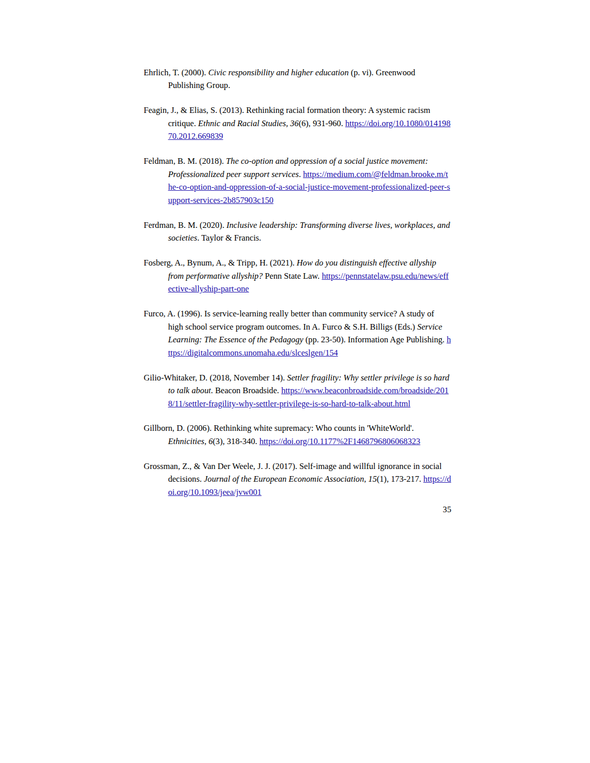Ehrlich, T. (2000). Civic responsibility and higher education (p. vi). Greenwood Publishing Group.
Feagin, J., & Elias, S. (2013). Rethinking racial formation theory: A systemic racism critique. Ethnic and Racial Studies, 36(6), 931-960. https://doi.org/10.1080/01419870.2012.669839
Feldman, B. M. (2018). The co-option and oppression of a social justice movement: Professionalized peer support services. https://medium.com/@feldman.brooke.m/the-co-option-and-oppression-of-a-social-justice-movement-professionalized-peer-support-services-2b857903c150
Ferdman, B. M. (2020). Inclusive leadership: Transforming diverse lives, workplaces, and societies. Taylor & Francis.
Fosberg, A., Bynum, A., & Tripp, H. (2021). How do you distinguish effective allyship from performative allyship? Penn State Law. https://pennstatelaw.psu.edu/news/effective-allyship-part-one
Furco, A. (1996). Is service-learning really better than community service? A study of high school service program outcomes. In A. Furco & S.H. Billigs (Eds.) Service Learning: The Essence of the Pedagogy (pp. 23-50). Information Age Publishing. https://digitalcommons.unomaha.edu/slceslgen/154
Gilio-Whitaker, D. (2018, November 14). Settler fragility: Why settler privilege is so hard to talk about. Beacon Broadside. https://www.beaconbroadside.com/broadside/2018/11/settler-fragility-why-settler-privilege-is-so-hard-to-talk-about.html
Gillborn, D. (2006). Rethinking white supremacy: Who counts in 'WhiteWorld'. Ethnicities, 6(3), 318-340. https://doi.org/10.1177%2F1468796806068323
Grossman, Z., & Van Der Weele, J. J. (2017). Self-image and willful ignorance in social decisions. Journal of the European Economic Association, 15(1), 173-217. https://doi.org/10.1093/jeea/jvw001
35